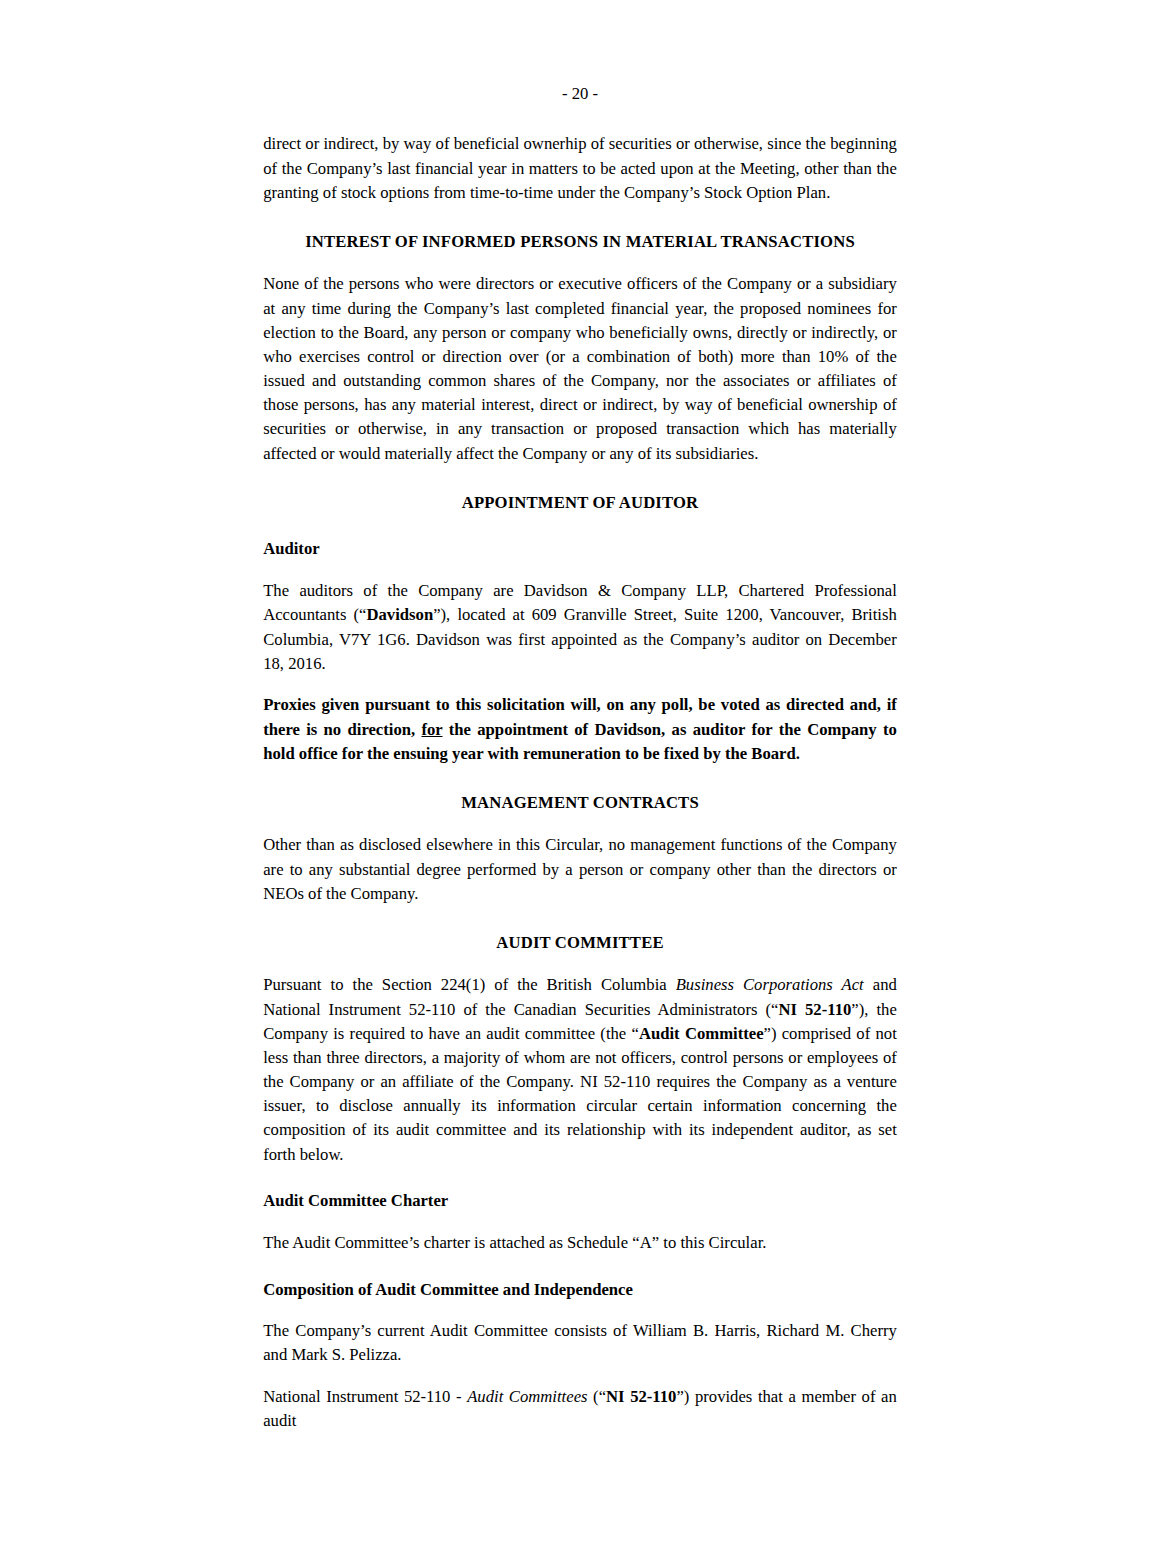- 20 -
direct or indirect, by way of beneficial ownerhip of securities or otherwise, since the beginning of the Company’s last financial year in matters to be acted upon at the Meeting, other than the granting of stock options from time-to-time under the Company’s Stock Option Plan.
Interest of Informed Persons in Material Transactions
None of the persons who were directors or executive officers of the Company or a subsidiary at any time during the Company’s last completed financial year, the proposed nominees for election to the Board, any person or company who beneficially owns, directly or indirectly, or who exercises control or direction over (or a combination of both) more than 10% of the issued and outstanding common shares of the Company, nor the associates or affiliates of those persons, has any material interest, direct or indirect, by way of beneficial ownership of securities or otherwise, in any transaction or proposed transaction which has materially affected or would materially affect the Company or any of its subsidiaries.
Appointment of Auditor
Auditor
The auditors of the Company are Davidson & Company LLP, Chartered Professional Accountants (“Davidson”), located at 609 Granville Street, Suite 1200, Vancouver, British Columbia, V7Y 1G6. Davidson was first appointed as the Company’s auditor on December 18, 2016.
Proxies given pursuant to this solicitation will, on any poll, be voted as directed and, if there is no direction, for the appointment of Davidson, as auditor for the Company to hold office for the ensuing year with remuneration to be fixed by the Board.
Management Contracts
Other than as disclosed elsewhere in this Circular, no management functions of the Company are to any substantial degree performed by a person or company other than the directors or NEOs of the Company.
Audit Committee
Pursuant to the Section 224(1) of the British Columbia Business Corporations Act and National Instrument 52-110 of the Canadian Securities Administrators (“NI 52-110”), the Company is required to have an audit committee (the “Audit Committee”) comprised of not less than three directors, a majority of whom are not officers, control persons or employees of the Company or an affiliate of the Company. NI 52-110 requires the Company as a venture issuer, to disclose annually its information circular certain information concerning the composition of its audit committee and its relationship with its independent auditor, as set forth below.
Audit Committee Charter
The Audit Committee’s charter is attached as Schedule “A” to this Circular.
Composition of Audit Committee and Independence
The Company’s current Audit Committee consists of William B. Harris, Richard M. Cherry and Mark S. Pelizza.
National Instrument 52-110 - Audit Committees (“NI 52-110”) provides that a member of an audit